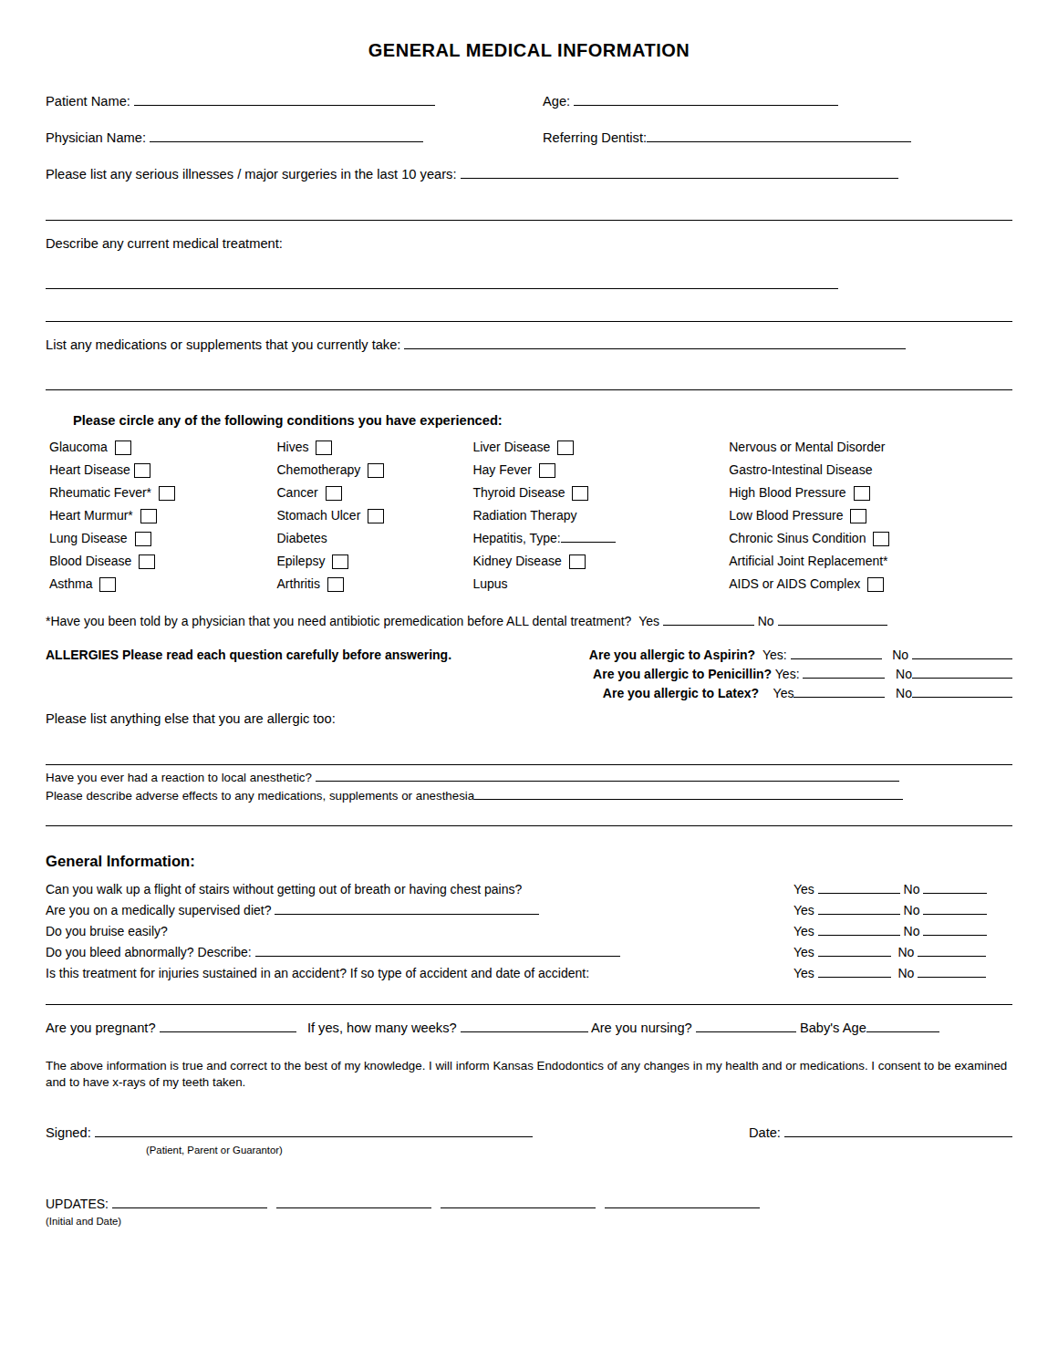GENERAL MEDICAL INFORMATION
Patient Name:
Age:
Physician Name:
Referring Dentist:
Please list any serious illnesses / major surgeries in the last 10 years:
Describe any current medical treatment:
List any medications or supplements that you currently take:
Please circle any of the following conditions you have experienced:
| Glaucoma | Hives | Liver Disease | Nervous or Mental Disorder |
| Heart Disease | Chemotherapy | Hay Fever | Gastro-Intestinal Disease |
| Rheumatic Fever* | Cancer | Thyroid Disease | High Blood Pressure |
| Heart Murmur* | Stomach Ulcer | Radiation Therapy | Low Blood Pressure |
| Lung Disease | Diabetes | Hepatitis, Type: | Chronic Sinus Condition |
| Blood Disease | Epilepsy | Kidney Disease | Artificial Joint Replacement* |
| Asthma | Arthritis | Lupus | AIDS or AIDS Complex |
*Have you been told by a physician that you need antibiotic premedication before ALL dental treatment? Yes No
ALLERGIES Please read each question carefully before answering.
Are you allergic to Aspirin? Yes: No
Are you allergic to Penicillin? Yes: No
Are you allergic to Latex? Yes No
Please list anything else that you are allergic too:
Have you ever had a reaction to local anesthetic?
Please describe adverse effects to any medications, supplements or anesthesia
General Information:
Can you walk up a flight of stairs without getting out of breath or having chest pains?
Yes No
Are you on a medically supervised diet?
Yes No
Do you bruise easily?
Yes No
Do you bleed abnormally? Describe:
Yes No
Is this treatment for injuries sustained in an accident? If so type of accident and date of accident:
Yes No
Are you pregnant? If yes, how many weeks? Are you nursing? Baby's Age
The above information is true and correct to the best of my knowledge. I will inform Kansas Endodontics of any changes in my health and or medications. I consent to be examined and to have x-rays of my teeth taken.
Signed:
Date:
(Patient, Parent or Guarantor)
UPDATES:
(Initial and Date)